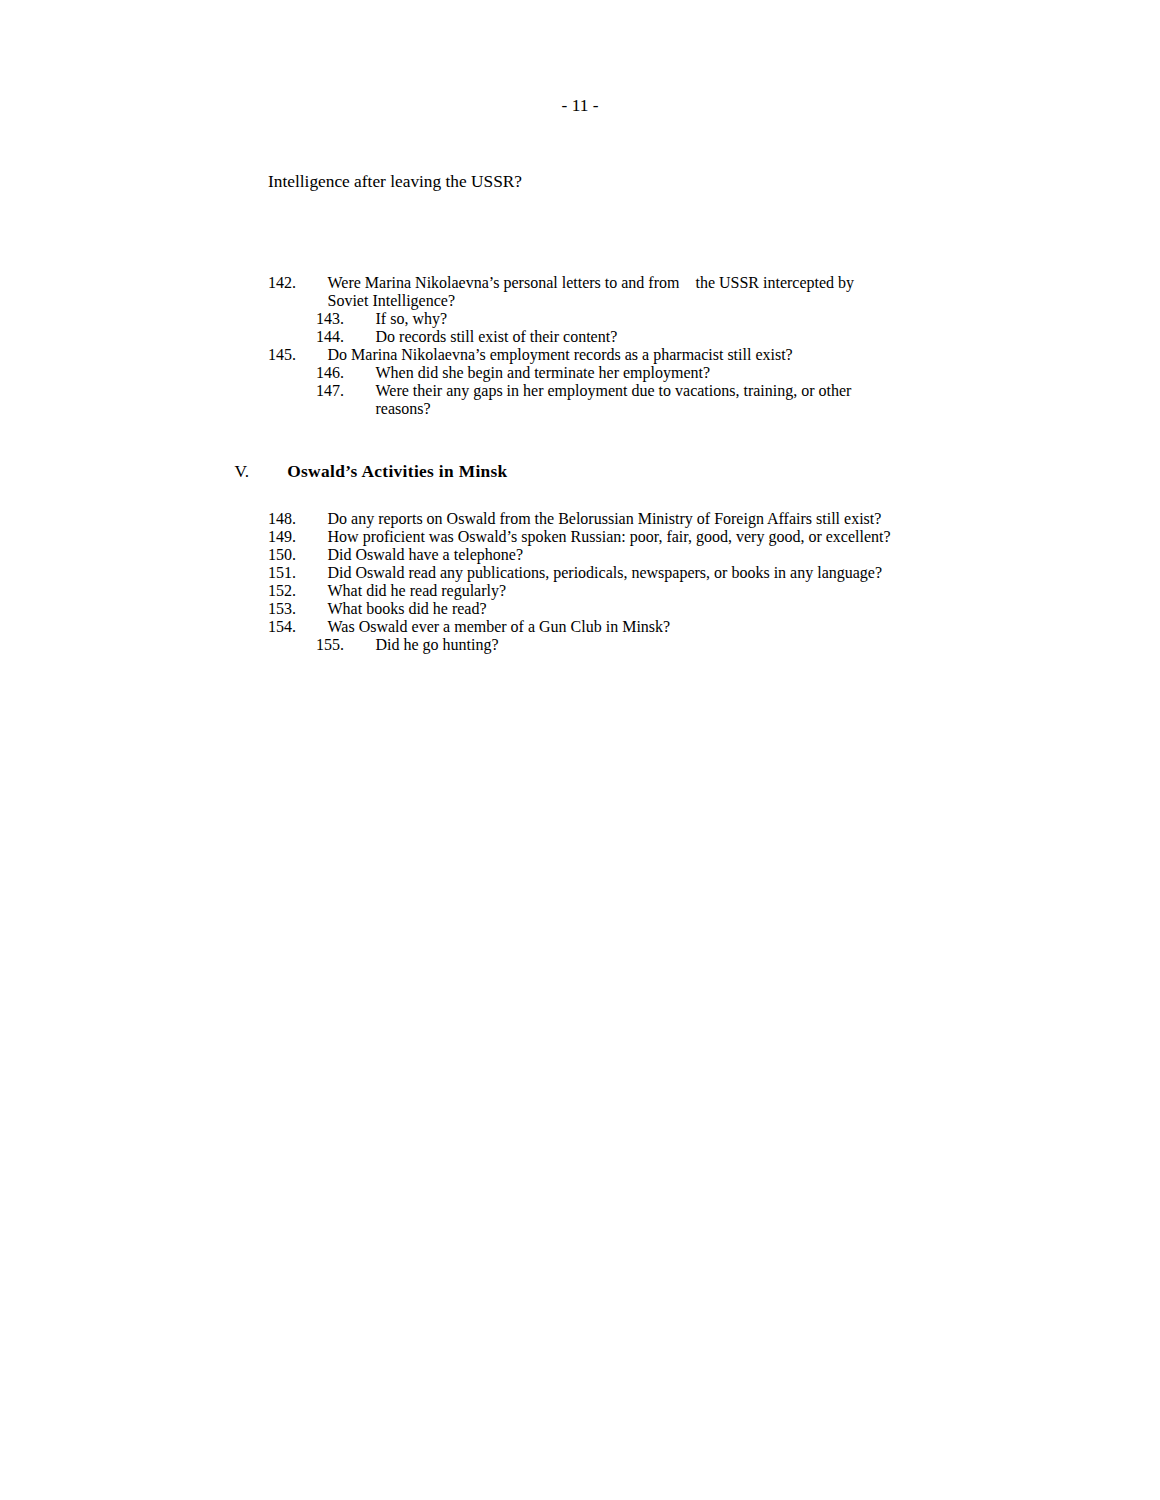- 11 -
Intelligence after leaving the USSR?
142.
Were Marina Nikolaevna’s personal letters to and from the USSR intercepted by Soviet Intelligence?
143.
If so, why?
144.
Do records still exist of their content?
145.
Do Marina Nikolaevna’s employment records as a pharmacist still exist?
146.
When did she begin and terminate her employment?
147.
Were their any gaps in her employment due to vacations, training, or other reasons?
V. Oswald’s Activities in Minsk
148.
Do any reports on Oswald from the Belorussian Ministry of Foreign Affairs still exist?
149.
How proficient was Oswald’s spoken Russian: poor, fair, good, very good, or excellent?
150.
Did Oswald have a telephone?
151.
Did Oswald read any publications, periodicals, newspapers, or books in any language?
152.
What did he read regularly?
153.
What books did he read?
154.
Was Oswald ever a member of a Gun Club in Minsk?
155.
Did he go hunting?